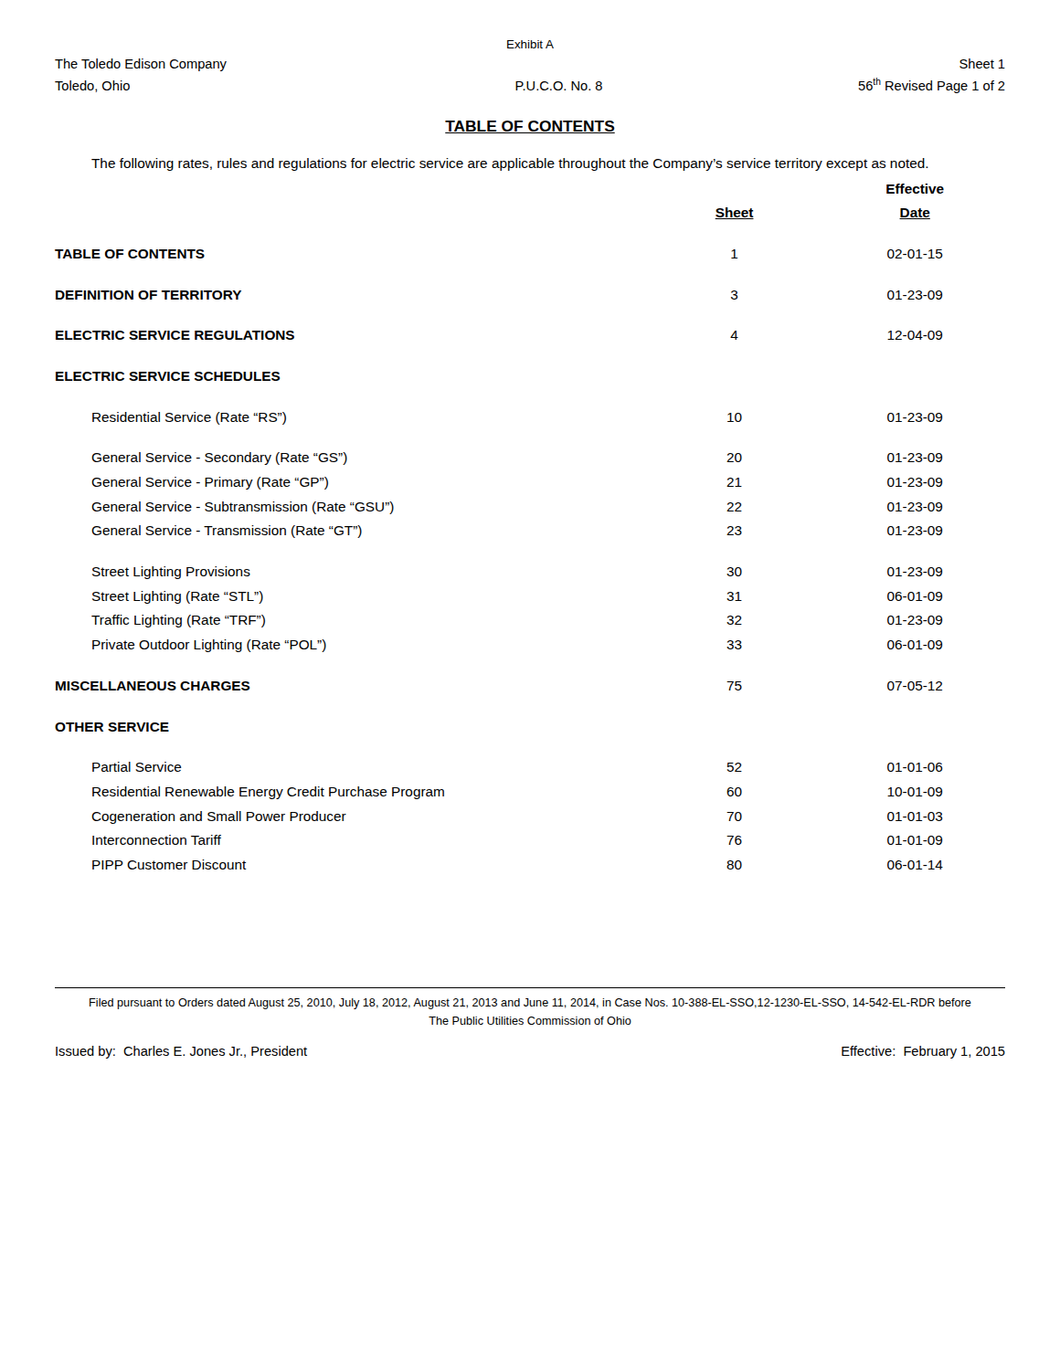Exhibit A
| The Toledo Edison Company | | Sheet 1 |
| Toledo, Ohio | P.U.C.O. No. 8 | 56 th Revised Page 1 of 2 |
TABLE OF CONTENTS
The following rates, rules and regulations for electric service are applicable throughout the Company’s service territory except as noted.
| | | Effective |
| | Sheet | Date |
| TABLE OF CONTENTS | 1 | 02-01-15 |
| DEFINITION OF TERRITORY | 3 | 01-23-09 |
| ELECTRIC SERVICE REGULATIONS | 4 | 12-04-09 |
| ELECTRIC SERVICE SCHEDULES | | |
| Residential Service (Rate “RS”) | 10 | 01-23-09 |
| General Service - Secondary (Rate “GS”) | 20 | 01-23-09 |
| General Service - Primary (Rate “GP”) | 21 | 01-23-09 |
| General Service - Subtransmission (Rate “GSU”) | 22 | 01-23-09 |
| General Service - Transmission (Rate “GT”) | 23 | 01-23-09 |
| Street Lighting Provisions | 30 | 01-23-09 |
| Street Lighting (Rate “STL”) | 31 | 06-01-09 |
| Traffic Lighting (Rate “TRF”) | 32 | 01-23-09 |
| Private Outdoor Lighting (Rate “POL”) | 33 | 06-01-09 |
| MISCELLANEOUS CHARGES | 75 | 07-05-12 |
| OTHER SERVICE | | |
| Partial Service | 52 | 01-01-06 |
| Residential Renewable Energy Credit Purchase Program | 60 | 10-01-09 |
| Cogeneration and Small Power Producer | 70 | 01-01-03 |
| Interconnection Tariff | 76 | 01-01-09 |
| PIPP Customer Discount | 80 | 06-01-14 |
Filed pursuant to Orders dated August 25, 2010, July 18, 2012, August 21, 2013 and June 11, 2014, in Case Nos. 10-388-EL-SSO,12-1230-EL-SSO, 14-542-EL-RDR before
The Public Utilities Commission of Ohio
Issued by: Charles E. Jones Jr., President Effective: February 1, 2015